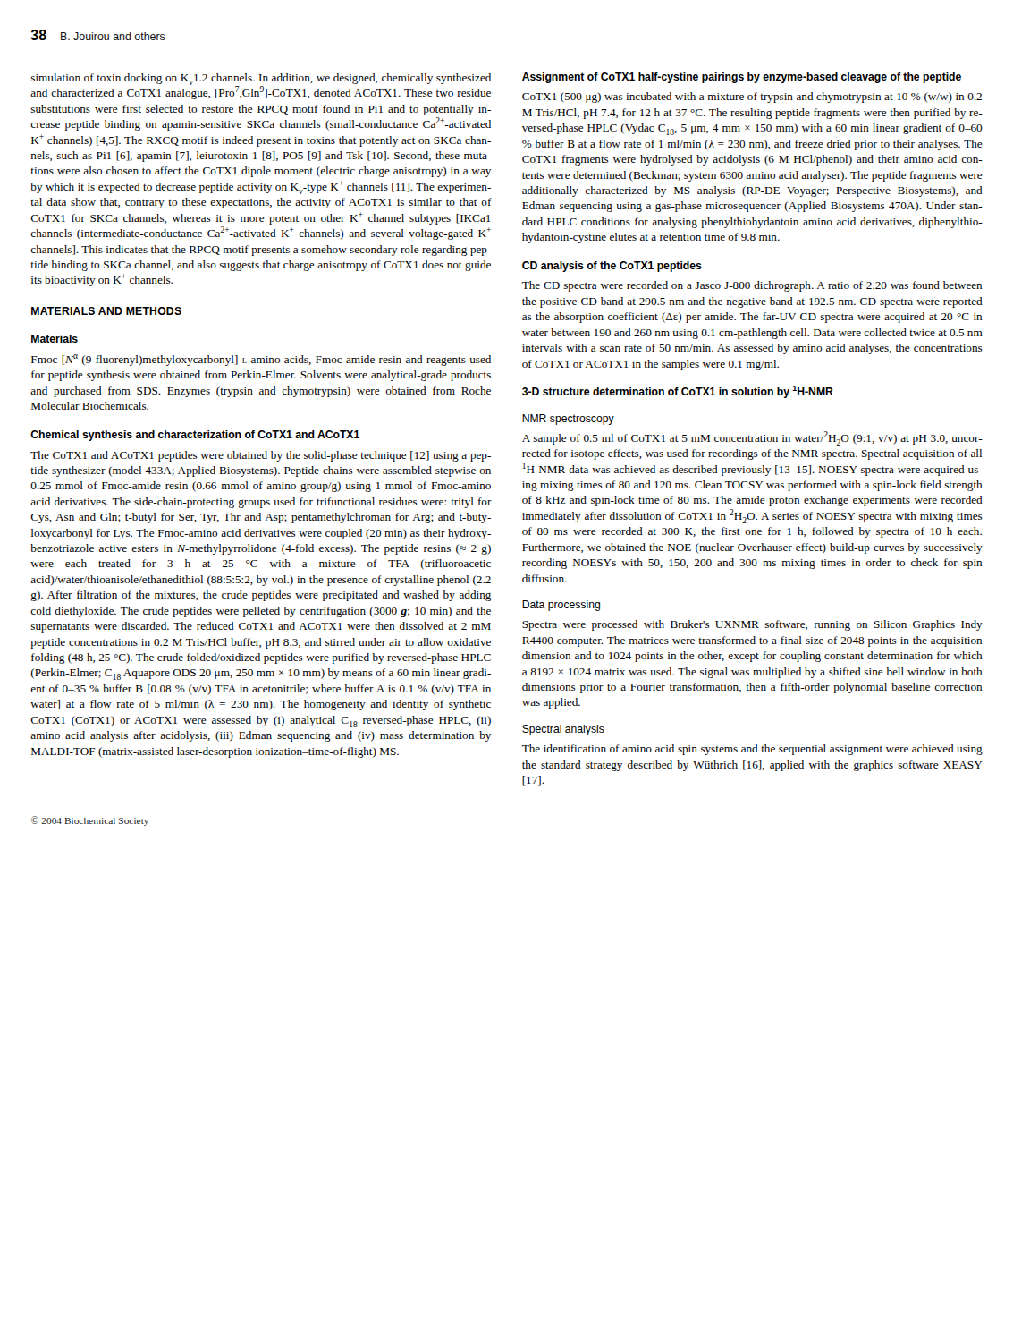38 B. Jouirou and others
simulation of toxin docking on Kv1.2 channels. In addition, we designed, chemically synthesized and characterized a CoTX1 analogue, [Pro7,Gln9]-CoTX1, denoted ACoTX1. These two residue substitutions were first selected to restore the RPCQ motif found in Pi1 and to potentially increase peptide binding on apamin-sensitive SKCa channels (small-conductance Ca2+-activated K+ channels) [4,5]. The RXCQ motif is indeed present in toxins that potently act on SKCa channels, such as Pi1 [6], apamin [7], leiurotoxin 1 [8], PO5 [9] and Tsk [10]. Second, these mutations were also chosen to affect the CoTX1 dipole moment (electric charge anisotropy) in a way by which it is expected to decrease peptide activity on Kv-type K+ channels [11]. The experimental data show that, contrary to these expectations, the activity of ACoTX1 is similar to that of CoTX1 for SKCa channels, whereas it is more potent on other K+ channel subtypes [IKCa1 channels (intermediate-conductance Ca2+-activated K+ channels) and several voltage-gated K+ channels]. This indicates that the RPCQ motif presents a somehow secondary role regarding peptide binding to SKCa channel, and also suggests that charge anisotropy of CoTX1 does not guide its bioactivity on K+ channels.
MATERIALS AND METHODS
Materials
Fmoc [Nα-(9-fluorenyl)methyloxycarbonyl]-l-amino acids, Fmoc-amide resin and reagents used for peptide synthesis were obtained from Perkin-Elmer. Solvents were analytical-grade products and purchased from SDS. Enzymes (trypsin and chymotrypsin) were obtained from Roche Molecular Biochemicals.
Chemical synthesis and characterization of CoTX1 and ACoTX1
The CoTX1 and ACoTX1 peptides were obtained by the solid-phase technique [12] using a peptide synthesizer (model 433A; Applied Biosystems). Peptide chains were assembled stepwise on 0.25 mmol of Fmoc-amide resin (0.66 mmol of amino group/g) using 1 mmol of Fmoc-amino acid derivatives. The side-chain-protecting groups used for trifunctional residues were: trityl for Cys, Asn and Gln; t-butyl for Ser, Tyr, Thr and Asp; pentamethylchroman for Arg; and t-butyloxycarbonyl for Lys. The Fmoc-amino acid derivatives were coupled (20 min) as their hydroxybenzotriazole active esters in N-methylpyrrolidone (4-fold excess). The peptide resins (≈ 2 g) were each treated for 3 h at 25 °C with a mixture of TFA (trifluoroacetic acid)/water/thioanisole/ethanedithiol (88:5:5:2, by vol.) in the presence of crystalline phenol (2.2 g). After filtration of the mixtures, the crude peptides were precipitated and washed by adding cold diethyloxide. The crude peptides were pelleted by centrifugation (3000 g; 10 min) and the supernatants were discarded. The reduced CoTX1 and ACoTX1 were then dissolved at 2 mM peptide concentrations in 0.2 M Tris/HCl buffer, pH 8.3, and stirred under air to allow oxidative folding (48 h, 25 °C). The crude folded/oxidized peptides were purified by reversed-phase HPLC (Perkin-Elmer; C18 Aquapore ODS 20 μm, 250 mm × 10 mm) by means of a 60 min linear gradient of 0–35 % buffer B [0.08 % (v/v) TFA in acetonitrile; where buffer A is 0.1 % (v/v) TFA in water] at a flow rate of 5 ml/min (λ = 230 nm). The homogeneity and identity of synthetic CoTX1 (CoTX1) or ACoTX1 were assessed by (i) analytical C18 reversed-phase HPLC, (ii) amino acid analysis after acidolysis, (iii) Edman sequencing and (iv) mass determination by MALDI-TOF (matrix-assisted laser-desorption ionization–time-of-flight) MS.
Assignment of CoTX1 half-cystine pairings by enzyme-based cleavage of the peptide
CoTX1 (500 μg) was incubated with a mixture of trypsin and chymotrypsin at 10 % (w/w) in 0.2 M Tris/HCl, pH 7.4, for 12 h at 37 °C. The resulting peptide fragments were then purified by reversed-phase HPLC (Vydac C18, 5 μm, 4 mm × 150 mm) with a 60 min linear gradient of 0–60 % buffer B at a flow rate of 1 ml/min (λ = 230 nm), and freeze dried prior to their analyses. The CoTX1 fragments were hydrolysed by acidolysis (6 M HCl/phenol) and their amino acid contents were determined (Beckman; system 6300 amino acid analyser). The peptide fragments were additionally characterized by MS analysis (RP-DE Voyager; Perspective Biosystems), and Edman sequencing using a gas-phase microsequencer (Applied Biosystems 470A). Under standard HPLC conditions for analysing phenylthiohydantoin amino acid derivatives, diphenylthiohydantoin-cystine elutes at a retention time of 9.8 min.
CD analysis of the CoTX1 peptides
The CD spectra were recorded on a Jasco J-800 dichrograph. A ratio of 2.20 was found between the positive CD band at 290.5 nm and the negative band at 192.5 nm. CD spectra were reported as the absorption coefficient (Δε) per amide. The far-UV CD spectra were acquired at 20 °C in water between 190 and 260 nm using 0.1 cm-pathlength cell. Data were collected twice at 0.5 nm intervals with a scan rate of 50 nm/min. As assessed by amino acid analyses, the concentrations of CoTX1 or ACoTX1 in the samples were 0.1 mg/ml.
3-D structure determination of CoTX1 in solution by 1H-NMR
NMR spectroscopy
A sample of 0.5 ml of CoTX1 at 5 mM concentration in water/2H2O (9:1, v/v) at pH 3.0, uncorrected for isotope effects, was used for recordings of the NMR spectra. Spectral acquisition of all 1H-NMR data was achieved as described previously [13–15]. NOESY spectra were acquired using mixing times of 80 and 120 ms. Clean TOCSY was performed with a spin-lock field strength of 8 kHz and spin-lock time of 80 ms. The amide proton exchange experiments were recorded immediately after dissolution of CoTX1 in 2H2O. A series of NOESY spectra with mixing times of 80 ms were recorded at 300 K, the first one for 1 h, followed by spectra of 10 h each. Furthermore, we obtained the NOE (nuclear Overhauser effect) build-up curves by successively recording NOESYs with 50, 150, 200 and 300 ms mixing times in order to check for spin diffusion.
Data processing
Spectra were processed with Bruker's UXNMR software, running on Silicon Graphics Indy R4400 computer. The matrices were transformed to a final size of 2048 points in the acquisition dimension and to 1024 points in the other, except for coupling constant determination for which a 8192 × 1024 matrix was used. The signal was multiplied by a shifted sine bell window in both dimensions prior to a Fourier transformation, then a fifth-order polynomial baseline correction was applied.
Spectral analysis
The identification of amino acid spin systems and the sequential assignment were achieved using the standard strategy described by Wüthrich [16], applied with the graphics software XEASY [17].
© 2004 Biochemical Society